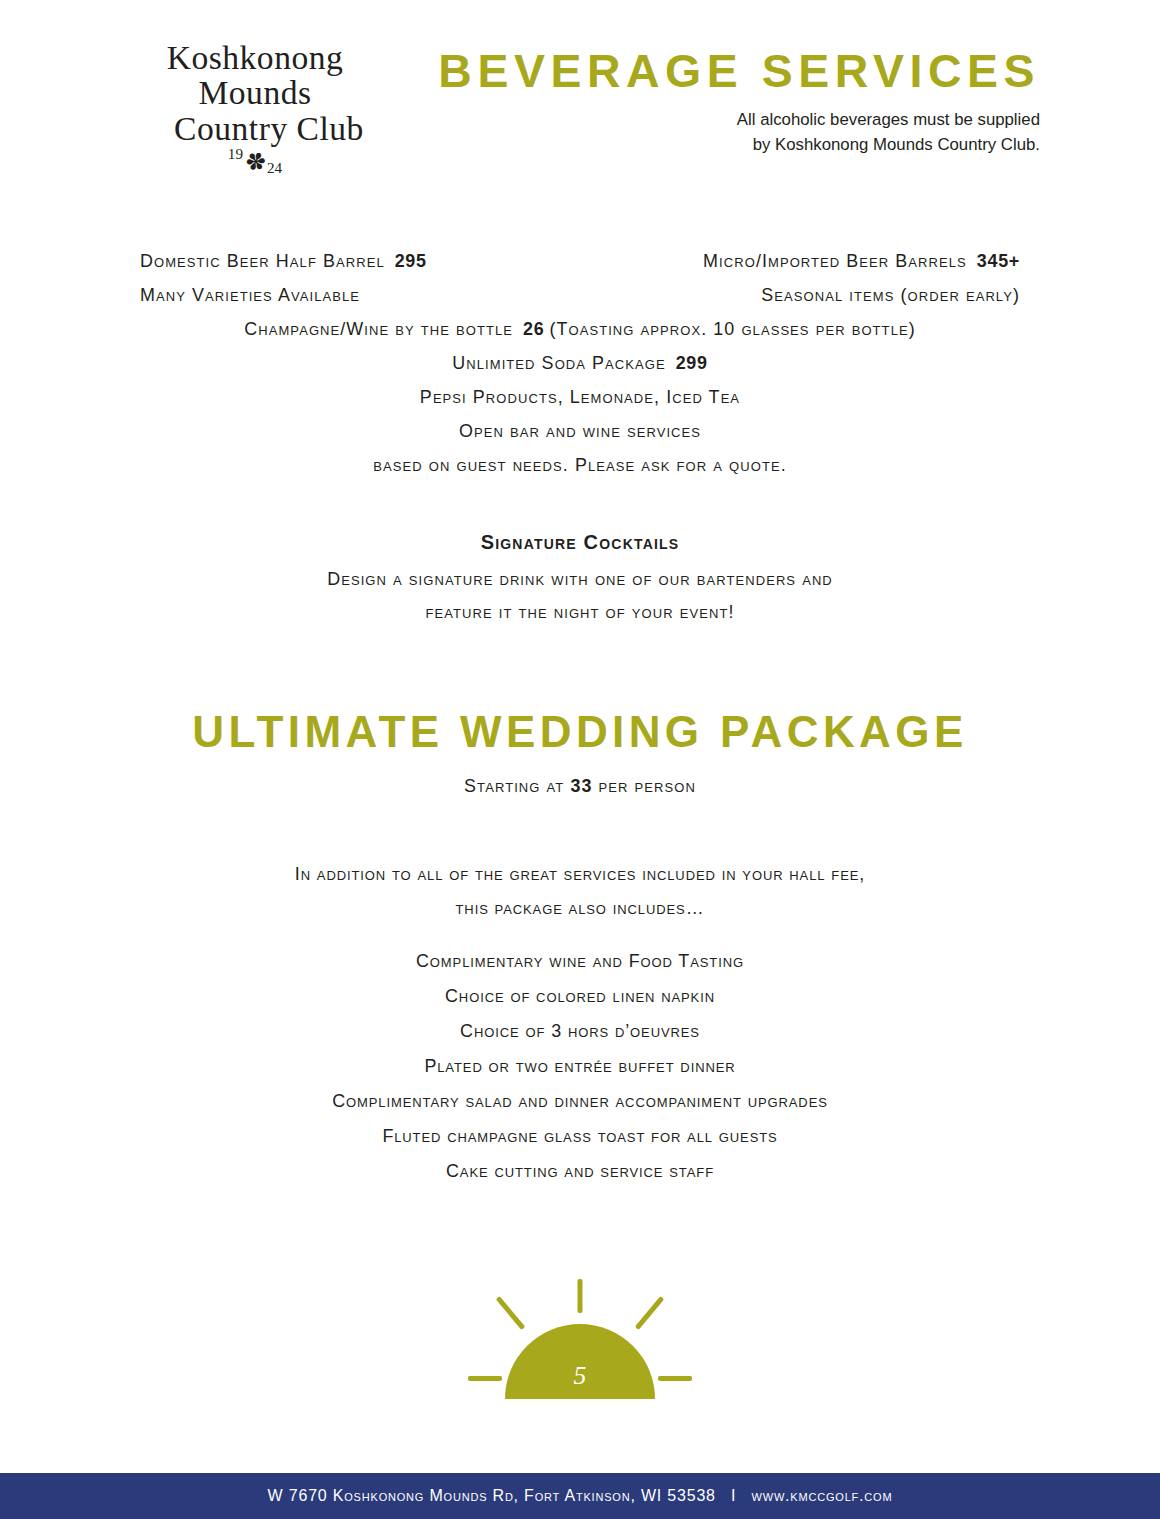Koshkonong Mounds Country Club
19✽24
Beverage Services
All alcoholic beverages must be supplied
by Koshkonong Mounds Country Club.
Domestic Beer Half Barrel 295 Many Varieties Available
Micro/Imported Beer Barrels 345+ Seasonal items (order early)
Champagne/Wine by the bottle 26 (Toasting approx. 10 glasses per bottle)
Unlimited Soda Package 299
Pepsi Products, Lemonade, Iced Tea
Open bar and wine services
based on guest needs. Please ask for a quote.
Signature Cocktails
Design a signature drink with one of our bartenders and
feature it the night of your event!
Ultimate Wedding Package
Starting at 33 per person
In addition to all of the great services included in your hall fee,
this package also includes…
Complimentary wine and Food Tasting
Choice of colored linen napkin
Choice of 3 hors d’oeuvres
Plated or two entrée buffet dinner
Complimentary salad and dinner accompaniment upgrades
Fluted champagne glass toast for all guests
Cake cutting and service staff
5
W 7670 Koshkonong Mounds Rd, Fort Atkinson, WI 53538 I www.kmccgolf.com